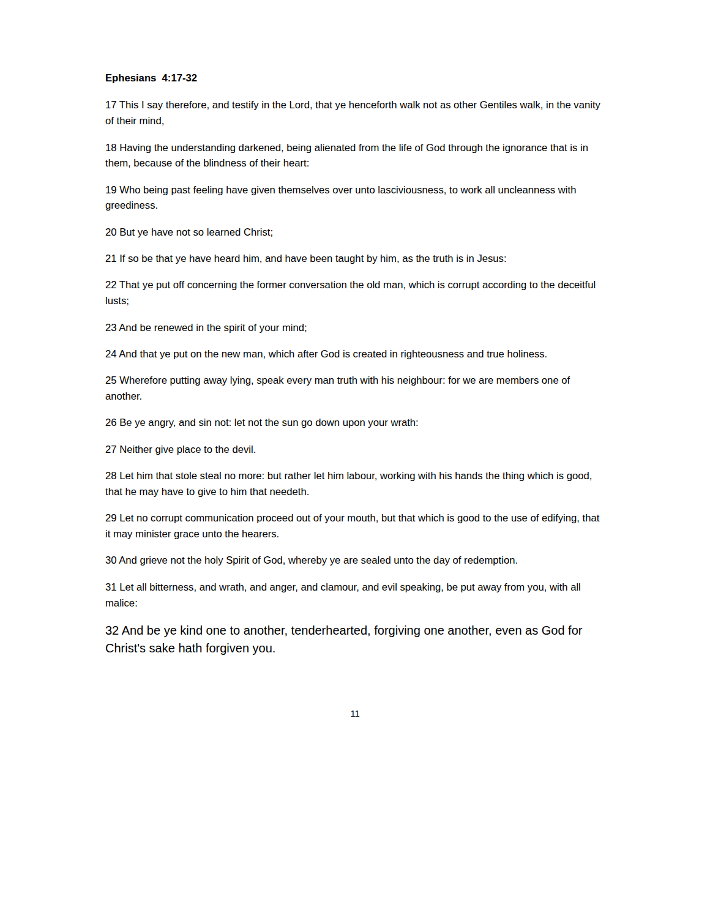Ephesians 4:17-32
17 This I say therefore, and testify in the Lord, that ye henceforth walk not as other Gentiles walk, in the vanity of their mind,
18 Having the understanding darkened, being alienated from the life of God through the ignorance that is in them, because of the blindness of their heart:
19 Who being past feeling have given themselves over unto lasciviousness, to work all uncleanness with greediness.
20 But ye have not so learned Christ;
21 If so be that ye have heard him, and have been taught by him, as the truth is in Jesus:
22 That ye put off concerning the former conversation the old man, which is corrupt according to the deceitful lusts;
23 And be renewed in the spirit of your mind;
24 And that ye put on the new man, which after God is created in righteousness and true holiness.
25 Wherefore putting away lying, speak every man truth with his neighbour: for we are members one of another.
26 Be ye angry, and sin not: let not the sun go down upon your wrath:
27 Neither give place to the devil.
28 Let him that stole steal no more: but rather let him labour, working with his hands the thing which is good, that he may have to give to him that needeth.
29 Let no corrupt communication proceed out of your mouth, but that which is good to the use of edifying, that it may minister grace unto the hearers.
30 And grieve not the holy Spirit of God, whereby ye are sealed unto the day of redemption.
31 Let all bitterness, and wrath, and anger, and clamour, and evil speaking, be put away from you, with all malice:
32 And be ye kind one to another, tenderhearted, forgiving one another, even as God for Christ's sake hath forgiven you.
11